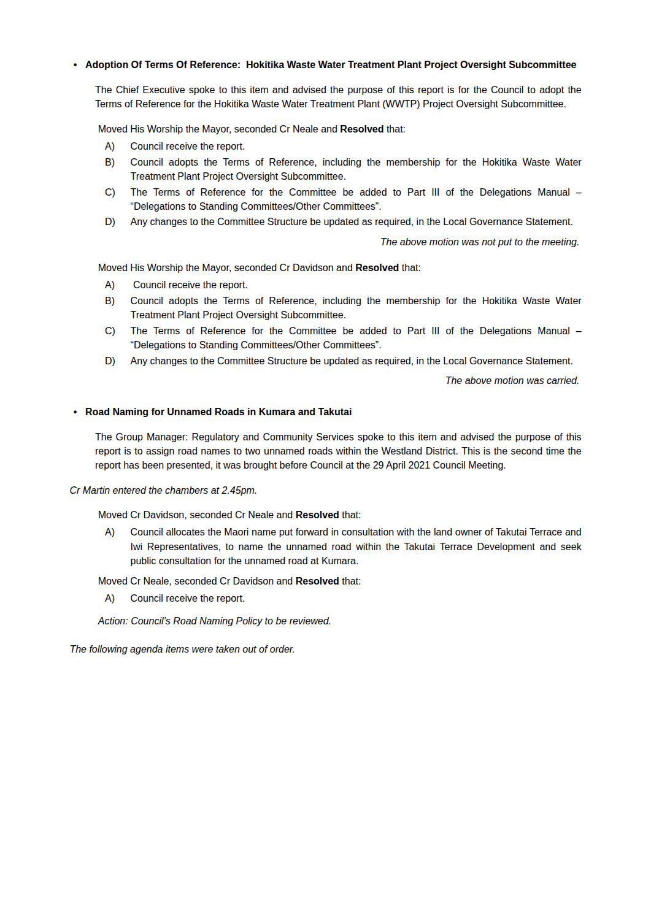Adoption Of Terms Of Reference: Hokitika Waste Water Treatment Plant Project Oversight Subcommittee
The Chief Executive spoke to this item and advised the purpose of this report is for the Council to adopt the Terms of Reference for the Hokitika Waste Water Treatment Plant (WWTP) Project Oversight Subcommittee.
Moved His Worship the Mayor, seconded Cr Neale and Resolved that:
A) Council receive the report.
B) Council adopts the Terms of Reference, including the membership for the Hokitika Waste Water Treatment Plant Project Oversight Subcommittee.
C) The Terms of Reference for the Committee be added to Part III of the Delegations Manual – “Delegations to Standing Committees/Other Committees”.
D) Any changes to the Committee Structure be updated as required, in the Local Governance Statement.
The above motion was not put to the meeting.
Moved His Worship the Mayor, seconded Cr Davidson and Resolved that:
A) Council receive the report.
B) Council adopts the Terms of Reference, including the membership for the Hokitika Waste Water Treatment Plant Project Oversight Subcommittee.
C) The Terms of Reference for the Committee be added to Part III of the Delegations Manual – “Delegations to Standing Committees/Other Committees”.
D) Any changes to the Committee Structure be updated as required, in the Local Governance Statement.
The above motion was carried.
Road Naming for Unnamed Roads in Kumara and Takutai
The Group Manager: Regulatory and Community Services spoke to this item and advised the purpose of this report is to assign road names to two unnamed roads within the Westland District. This is the second time the report has been presented, it was brought before Council at the 29 April 2021 Council Meeting.
Cr Martin entered the chambers at 2.45pm.
Moved Cr Davidson, seconded Cr Neale and Resolved that:
A) Council allocates the Maori name put forward in consultation with the land owner of Takutai Terrace and Iwi Representatives, to name the unnamed road within the Takutai Terrace Development and seek public consultation for the unnamed road at Kumara.
Moved Cr Neale, seconded Cr Davidson and Resolved that:
A) Council receive the report.
Action: Council’s Road Naming Policy to be reviewed.
The following agenda items were taken out of order.